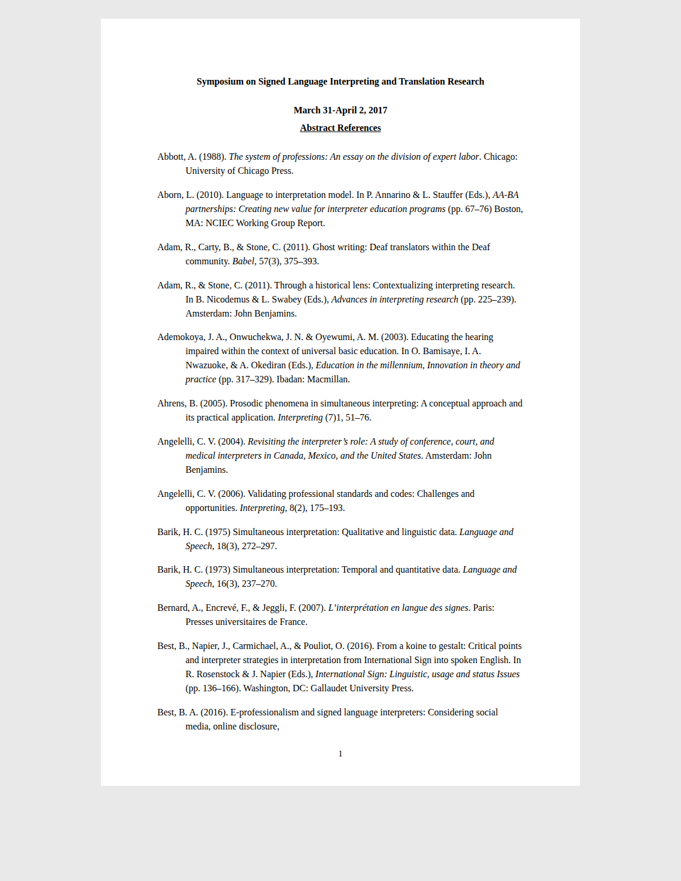Symposium on Signed Language Interpreting and Translation Research
March 31-April 2, 2017
Abstract References
Abbott, A. (1988). The system of professions: An essay on the division of expert labor. Chicago: University of Chicago Press.
Aborn, L. (2010). Language to interpretation model. In P. Annarino & L. Stauffer (Eds.), AA-BA partnerships: Creating new value for interpreter education programs (pp. 67–76) Boston, MA: NCIEC Working Group Report.
Adam, R., Carty, B., & Stone, C. (2011). Ghost writing: Deaf translators within the Deaf community. Babel, 57(3), 375–393.
Adam, R., & Stone, C. (2011). Through a historical lens: Contextualizing interpreting research. In B. Nicodemus & L. Swabey (Eds.), Advances in interpreting research (pp. 225–239). Amsterdam: John Benjamins.
Ademokoya, J. A., Onwuchekwa, J. N. & Oyewumi, A. M. (2003). Educating the hearing impaired within the context of universal basic education. In O. Bamisaye, I. A. Nwazuoke, & A. Okediran (Eds.), Education in the millennium, Innovation in theory and practice (pp. 317–329). Ibadan: Macmillan.
Ahrens, B. (2005). Prosodic phenomena in simultaneous interpreting: A conceptual approach and its practical application. Interpreting (7)1, 51–76.
Angelelli, C. V. (2004). Revisiting the interpreter’s role: A study of conference, court, and medical interpreters in Canada, Mexico, and the United States. Amsterdam: John Benjamins.
Angelelli, C. V. (2006). Validating professional standards and codes: Challenges and opportunities. Interpreting, 8(2), 175–193.
Barik, H. C. (1975) Simultaneous interpretation: Qualitative and linguistic data. Language and Speech, 18(3), 272–297.
Barik, H. C. (1973) Simultaneous interpretation: Temporal and quantitative data. Language and Speech, 16(3), 237–270.
Bernard, A., Encrevé, F., & Jeggli, F. (2007). L’interprétation en langue des signes. Paris: Presses universitaires de France.
Best, B., Napier, J., Carmichael, A., & Pouliot, O. (2016). From a koine to gestalt: Critical points and interpreter strategies in interpretation from International Sign into spoken English. In R. Rosenstock & J. Napier (Eds.), International Sign: Linguistic, usage and status Issues (pp. 136–166). Washington, DC: Gallaudet University Press.
Best, B. A. (2016). E-professionalism and signed language interpreters: Considering social media, online disclosure,
1